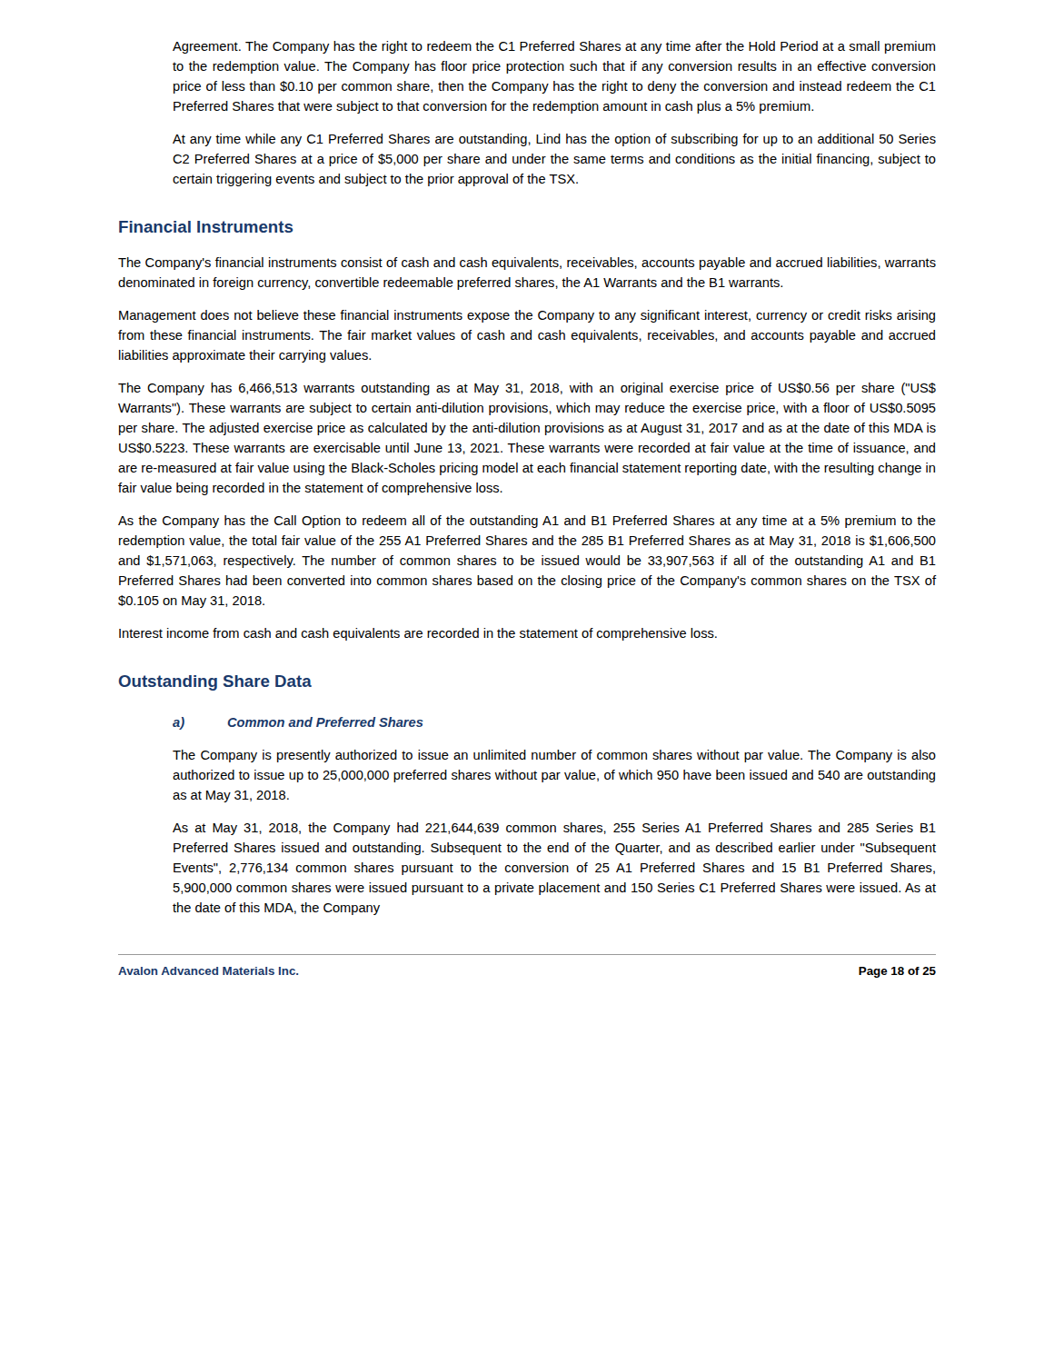Agreement. The Company has the right to redeem the C1 Preferred Shares at any time after the Hold Period at a small premium to the redemption value. The Company has floor price protection such that if any conversion results in an effective conversion price of less than $0.10 per common share, then the Company has the right to deny the conversion and instead redeem the C1 Preferred Shares that were subject to that conversion for the redemption amount in cash plus a 5% premium.
At any time while any C1 Preferred Shares are outstanding, Lind has the option of subscribing for up to an additional 50 Series C2 Preferred Shares at a price of $5,000 per share and under the same terms and conditions as the initial financing, subject to certain triggering events and subject to the prior approval of the TSX.
Financial Instruments
The Company's financial instruments consist of cash and cash equivalents, receivables, accounts payable and accrued liabilities, warrants denominated in foreign currency, convertible redeemable preferred shares, the A1 Warrants and the B1 warrants.
Management does not believe these financial instruments expose the Company to any significant interest, currency or credit risks arising from these financial instruments. The fair market values of cash and cash equivalents, receivables, and accounts payable and accrued liabilities approximate their carrying values.
The Company has 6,466,513 warrants outstanding as at May 31, 2018, with an original exercise price of US$0.56 per share ("US$ Warrants"). These warrants are subject to certain anti-dilution provisions, which may reduce the exercise price, with a floor of US$0.5095 per share. The adjusted exercise price as calculated by the anti-dilution provisions as at August 31, 2017 and as at the date of this MDA is US$0.5223. These warrants are exercisable until June 13, 2021. These warrants were recorded at fair value at the time of issuance, and are re-measured at fair value using the Black-Scholes pricing model at each financial statement reporting date, with the resulting change in fair value being recorded in the statement of comprehensive loss.
As the Company has the Call Option to redeem all of the outstanding A1 and B1 Preferred Shares at any time at a 5% premium to the redemption value, the total fair value of the 255 A1 Preferred Shares and the 285 B1 Preferred Shares as at May 31, 2018 is $1,606,500 and $1,571,063, respectively. The number of common shares to be issued would be 33,907,563 if all of the outstanding A1 and B1 Preferred Shares had been converted into common shares based on the closing price of the Company's common shares on the TSX of $0.105 on May 31, 2018.
Interest income from cash and cash equivalents are recorded in the statement of comprehensive loss.
Outstanding Share Data
a)
Common and Preferred Shares
The Company is presently authorized to issue an unlimited number of common shares without par value. The Company is also authorized to issue up to 25,000,000 preferred shares without par value, of which 950 have been issued and 540 are outstanding as at May 31, 2018.
As at May 31, 2018, the Company had 221,644,639 common shares, 255 Series A1 Preferred Shares and 285 Series B1 Preferred Shares issued and outstanding. Subsequent to the end of the Quarter, and as described earlier under "Subsequent Events", 2,776,134 common shares pursuant to the conversion of 25 A1 Preferred Shares and 15 B1 Preferred Shares, 5,900,000 common shares were issued pursuant to a private placement and 150 Series C1 Preferred Shares were issued. As at the date of this MDA, the Company
Avalon Advanced Materials Inc. Page 18 of 25